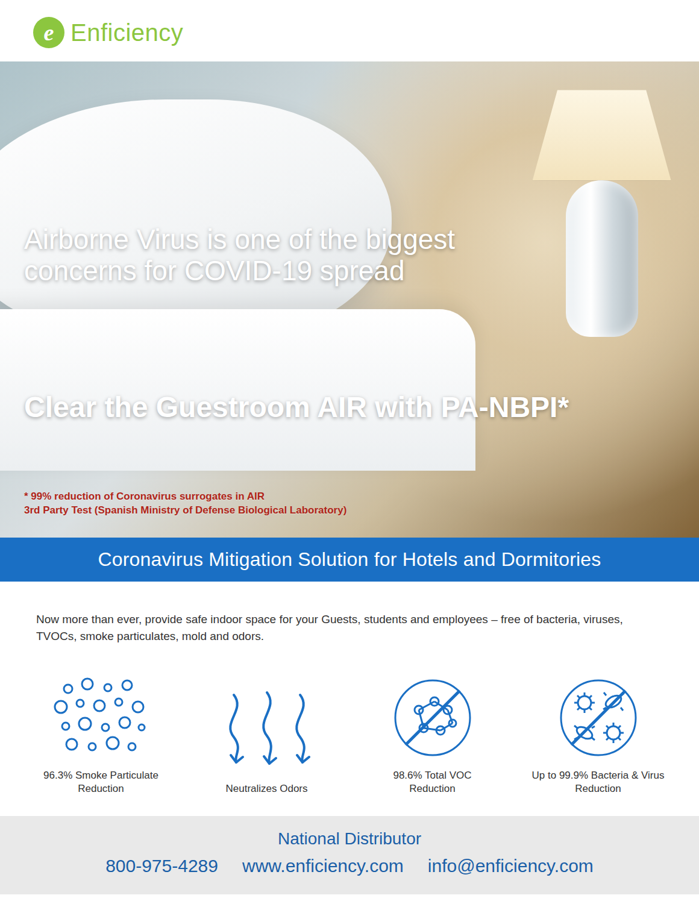e
Enficiency
Airborne Virus is one of the biggest
concerns for COVID-19 spread
Clear the Guestroom AIR with PA-NBPI*
* 99% reduction of Coronavirus surrogates in AIR
3rd Party Test (Spanish Ministry of Defense Biological Laboratory)
Coronavirus Mitigation Solution for Hotels and Dormitories
Now more than ever, provide safe indoor space for your Guests, students and employees – free of bacteria, viruses, TVOCs, smoke particulates, mold and odors.
96.3% Smoke Particulate
Reduction
Neutralizes Odors
98.6% Total VOC
Reduction
Up to 99.9% Bacteria & Virus
Reduction
National Distributor
800-975-4289 www.enficiency.com info@enficiency.com